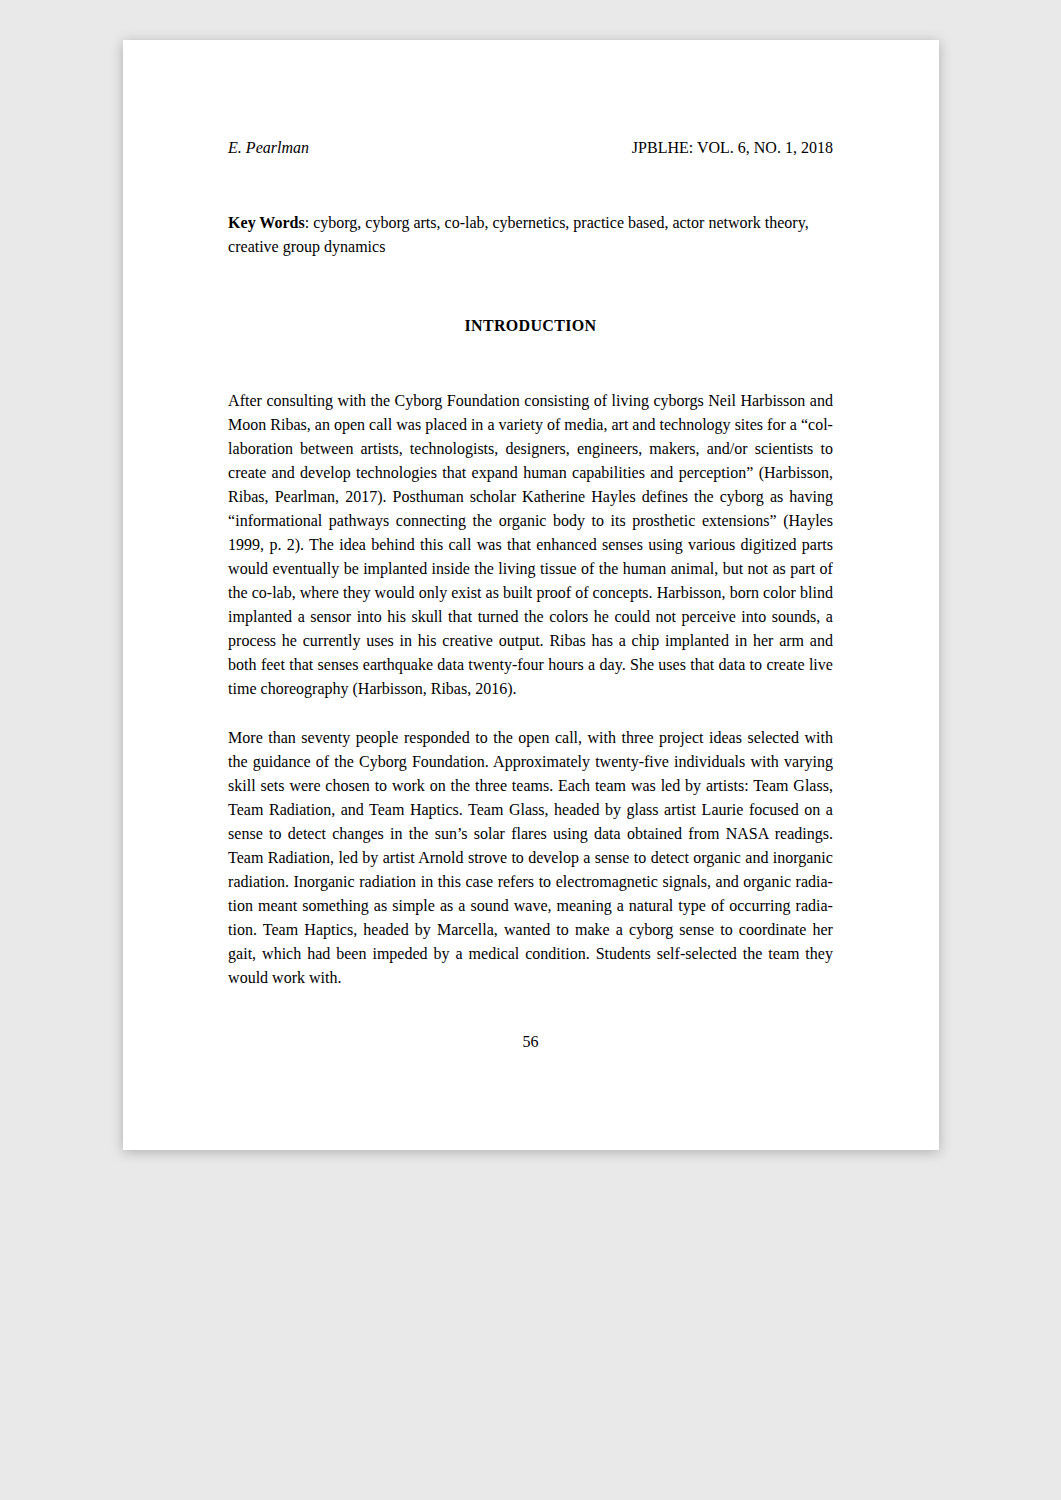E. Pearlman JPBLHE: VOL. 6, NO. 1, 2018
Key Words: cyborg, cyborg arts, co-lab, cybernetics, practice based, actor network theory, creative group dynamics
INTRODUCTION
After consulting with the Cyborg Foundation consisting of living cyborgs Neil Harbisson and Moon Ribas, an open call was placed in a variety of media, art and technology sites for a “collaboration between artists, technologists, designers, engineers, makers, and/or scientists to create and develop technologies that expand human capabilities and perception” (Harbisson, Ribas, Pearlman, 2017). Posthuman scholar Katherine Hayles defines the cyborg as having “informational pathways connecting the organic body to its prosthetic extensions” (Hayles 1999, p. 2). The idea behind this call was that enhanced senses using various digitized parts would eventually be implanted inside the living tissue of the human animal, but not as part of the co-lab, where they would only exist as built proof of concepts. Harbisson, born color blind implanted a sensor into his skull that turned the colors he could not perceive into sounds, a process he currently uses in his creative output. Ribas has a chip implanted in her arm and both feet that senses earthquake data twenty-four hours a day. She uses that data to create live time choreography (Harbisson, Ribas, 2016).
More than seventy people responded to the open call, with three project ideas selected with the guidance of the Cyborg Foundation. Approximately twenty-five individuals with varying skill sets were chosen to work on the three teams. Each team was led by artists: Team Glass, Team Radiation, and Team Haptics. Team Glass, headed by glass artist Laurie focused on a sense to detect changes in the sun’s solar flares using data obtained from NASA readings. Team Radiation, led by artist Arnold strove to develop a sense to detect organic and inorganic radiation. Inorganic radiation in this case refers to electromagnetic signals, and organic radiation meant something as simple as a sound wave, meaning a natural type of occurring radiation. Team Haptics, headed by Marcella, wanted to make a cyborg sense to coordinate her gait, which had been impeded by a medical condition. Students self-selected the team they would work with.
56